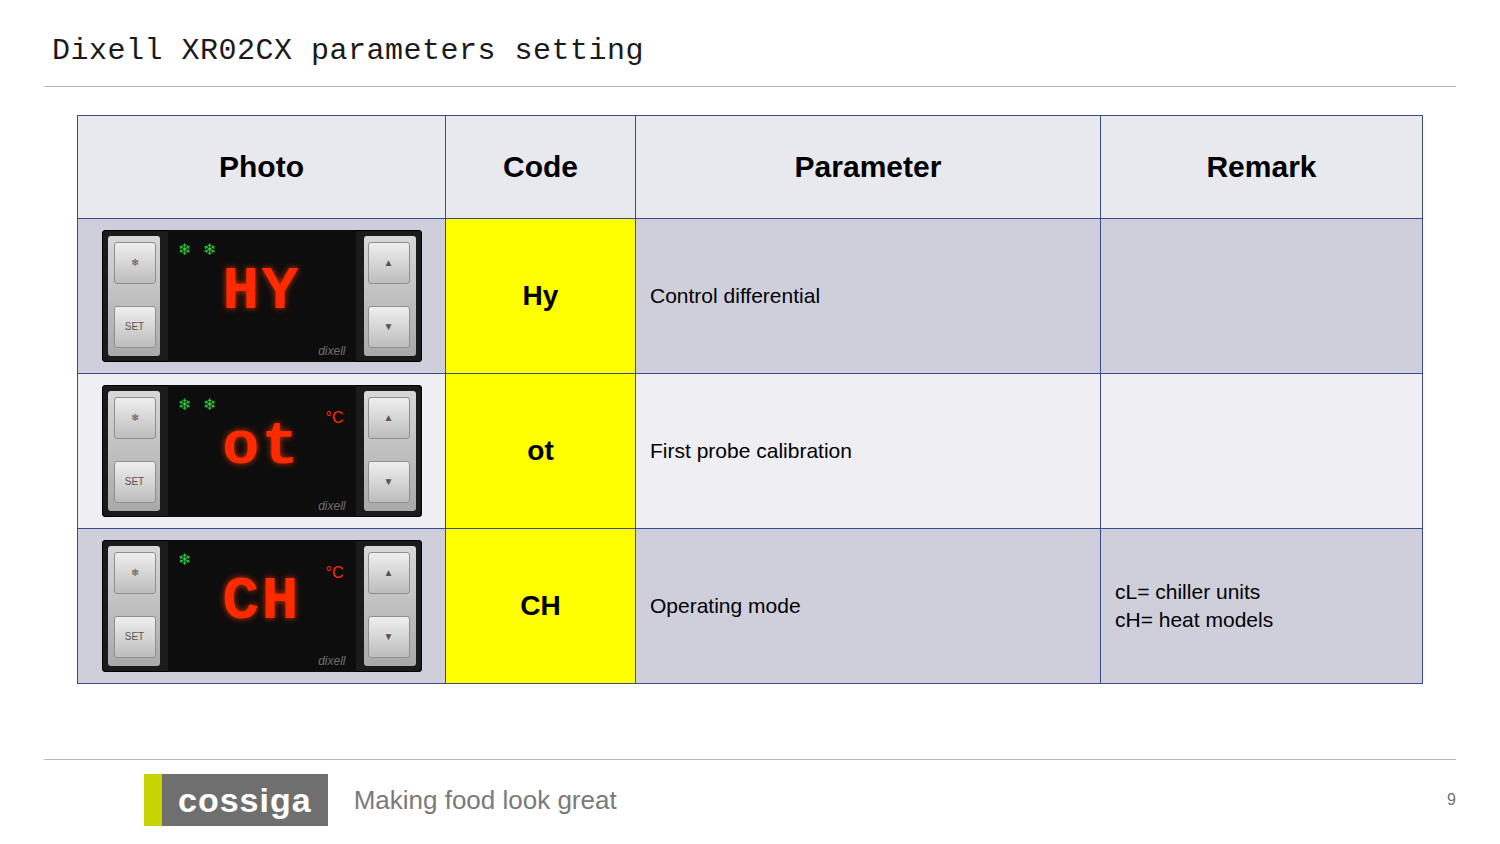Dixell XR02CX parameters setting
| Photo | Code | Parameter | Remark |
| --- | --- | --- | --- |
| ❄ SET ❄ ❄ HY dixell ▲ ▼ | Hy | Control differential | |
| ❄ SET ❄ ❄ ot °C dixell ▲ ▼ | ot | First probe calibration | |
| ❄ SET ❄ CH °C dixell ▲ ▼ | CH | Operating mode | cL= chiller units cH= heat models |
cossiga
Making food look great
9